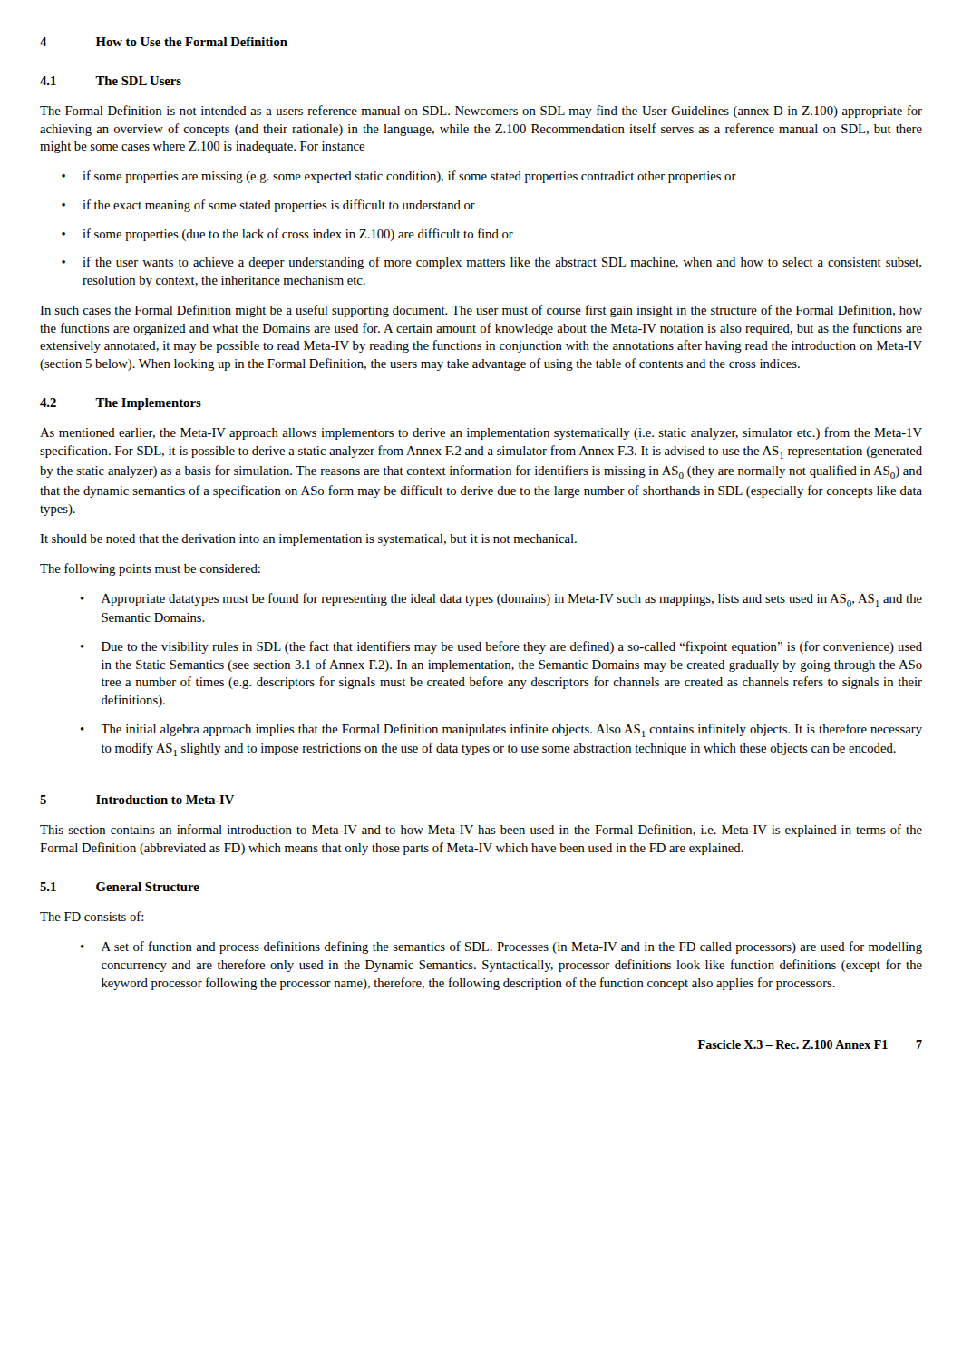4 How to Use the Formal Definition
4.1 The SDL Users
The Formal Definition is not intended as a users reference manual on SDL. Newcomers on SDL may find the User Guidelines (annex D in Z.100) appropriate for achieving an overview of concepts (and their rationale) in the language, while the Z.100 Recommendation itself serves as a reference manual on SDL, but there might be some cases where Z.100 is inadequate. For instance
if some properties are missing (e.g. some expected static condition), if some stated properties contradict other properties or
if the exact meaning of some stated properties is difficult to understand or
if some properties (due to the lack of cross index in Z.100) are difficult to find or
if the user wants to achieve a deeper understanding of more complex matters like the abstract SDL machine, when and how to select a consistent subset, resolution by context, the inheritance mechanism etc.
In such cases the Formal Definition might be a useful supporting document. The user must of course first gain insight in the structure of the Formal Definition, how the functions are organized and what the Domains are used for. A certain amount of knowledge about the Meta-IV notation is also required, but as the functions are extensively annotated, it may be possible to read Meta-IV by reading the functions in conjunction with the annotations after having read the introduction on Meta-IV (section 5 below). When looking up in the Formal Definition, the users may take advantage of using the table of contents and the cross indices.
4.2 The Implementors
As mentioned earlier, the Meta-IV approach allows implementors to derive an implementation systematically (i.e. static analyzer, simulator etc.) from the Meta-1V specification. For SDL, it is possible to derive a static analyzer from Annex F.2 and a simulator from Annex F.3. It is advised to use the AS1 representation (generated by the static analyzer) as a basis for simulation. The reasons are that context information for identifiers is missing in AS0 (they are normally not qualified in AS0) and that the dynamic semantics of a specification on ASo form may be difficult to derive due to the large number of shorthands in SDL (especially for concepts like data types).
It should be noted that the derivation into an implementation is systematical, but it is not mechanical.
The following points must be considered:
Appropriate datatypes must be found for representing the ideal data types (domains) in Meta-IV such as mappings, lists and sets used in AS0, AS1 and the Semantic Domains.
Due to the visibility rules in SDL (the fact that identifiers may be used before they are defined) a so-called “fixpoint equation” is (for convenience) used in the Static Semantics (see section 3.1 of Annex F.2). In an implementation, the Semantic Domains may be created gradually by going through the ASo tree a number of times (e.g. descriptors for signals must be created before any descriptors for channels are created as channels refers to signals in their definitions).
The initial algebra approach implies that the Formal Definition manipulates infinite objects. Also AS1 contains infinitely objects. It is therefore necessary to modify AS1 slightly and to impose restrictions on the use of data types or to use some abstraction technique in which these objects can be encoded.
5 Introduction to Meta-IV
This section contains an informal introduction to Meta-IV and to how Meta-IV has been used in the Formal Definition, i.e. Meta-IV is explained in terms of the Formal Definition (abbreviated as FD) which means that only those parts of Meta-IV which have been used in the FD are explained.
5.1 General Structure
The FD consists of:
A set of function and process definitions defining the semantics of SDL. Processes (in Meta-IV and in the FD called processors) are used for modelling concurrency and are therefore only used in the Dynamic Semantics. Syntactically, processor definitions look like function definitions (except for the keyword processor following the processor name), therefore, the following description of the function concept also applies for processors.
Fascicle X.3 – Rec. Z.100 Annex F17